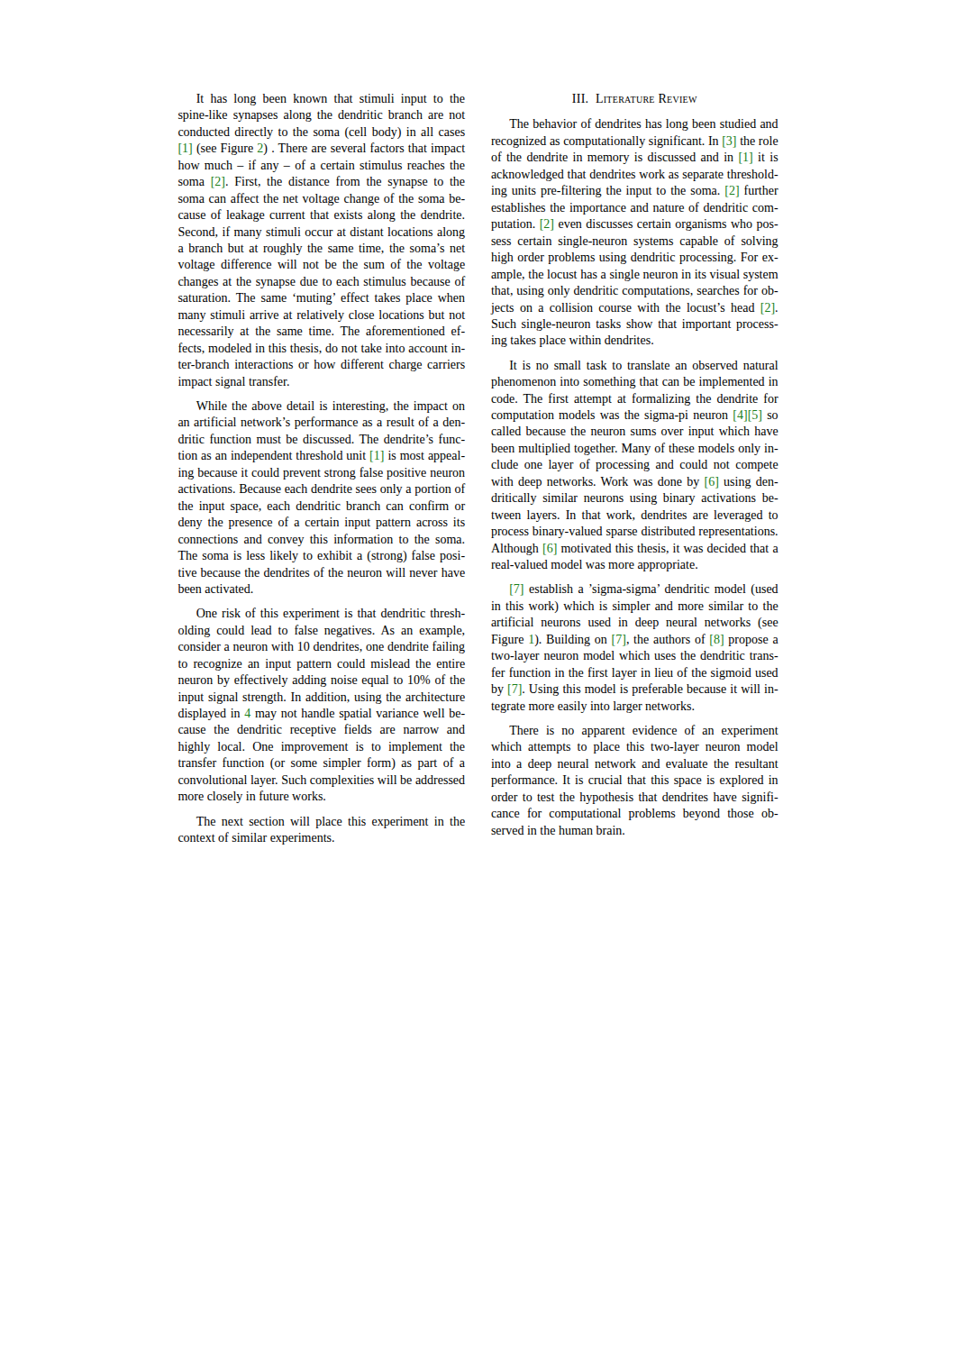It has long been known that stimuli input to the spine-like synapses along the dendritic branch are not conducted directly to the soma (cell body) in all cases [1] (see Figure 2) . There are several factors that impact how much – if any – of a certain stimulus reaches the soma [2]. First, the distance from the synapse to the soma can affect the net voltage change of the soma because of leakage current that exists along the dendrite. Second, if many stimuli occur at distant locations along a branch but at roughly the same time, the soma’s net voltage difference will not be the sum of the voltage changes at the synapse due to each stimulus because of saturation. The same ‘muting’ effect takes place when many stimuli arrive at relatively close locations but not necessarily at the same time. The aforementioned effects, modeled in this thesis, do not take into account inter-branch interactions or how different charge carriers impact signal transfer.
While the above detail is interesting, the impact on an artificial network’s performance as a result of a dendritic function must be discussed. The dendrite’s function as an independent threshold unit [1] is most appealing because it could prevent strong false positive neuron activations. Because each dendrite sees only a portion of the input space, each dendritic branch can confirm or deny the presence of a certain input pattern across its connections and convey this information to the soma. The soma is less likely to exhibit a (strong) false positive because the dendrites of the neuron will never have been activated.
One risk of this experiment is that dendritic thresholding could lead to false negatives. As an example, consider a neuron with 10 dendrites, one dendrite failing to recognize an input pattern could mislead the entire neuron by effectively adding noise equal to 10% of the input signal strength. In addition, using the architecture displayed in 4 may not handle spatial variance well because the dendritic receptive fields are narrow and highly local. One improvement is to implement the transfer function (or some simpler form) as part of a convolutional layer. Such complexities will be addressed more closely in future works.
The next section will place this experiment in the context of similar experiments.
III. Literature Review
The behavior of dendrites has long been studied and recognized as computationally significant. In [3] the role of the dendrite in memory is discussed and in [1] it is acknowledged that dendrites work as separate thresholding units pre-filtering the input to the soma. [2] further establishes the importance and nature of dendritic computation. [2] even discusses certain organisms who possess certain single-neuron systems capable of solving high order problems using dendritic processing. For example, the locust has a single neuron in its visual system that, using only dendritic computations, searches for objects on a collision course with the locust’s head [2]. Such single-neuron tasks show that important processing takes place within dendrites.
It is no small task to translate an observed natural phenomenon into something that can be implemented in code. The first attempt at formalizing the dendrite for computation models was the sigma-pi neuron [4][5] so called because the neuron sums over input which have been multiplied together. Many of these models only include one layer of processing and could not compete with deep networks. Work was done by [6] using dendritically similar neurons using binary activations between layers. In that work, dendrites are leveraged to process binary-valued sparse distributed representations. Although [6] motivated this thesis, it was decided that a real-valued model was more appropriate.
[7] establish a ’sigma-sigma’ dendritic model (used in this work) which is simpler and more similar to the artificial neurons used in deep neural networks (see Figure 1). Building on [7], the authors of [8] propose a two-layer neuron model which uses the dendritic transfer function in the first layer in lieu of the sigmoid used by [7]. Using this model is preferable because it will integrate more easily into larger networks.
There is no apparent evidence of an experiment which attempts to place this two-layer neuron model into a deep neural network and evaluate the resultant performance. It is crucial that this space is explored in order to test the hypothesis that dendrites have significance for computational problems beyond those observed in the human brain.